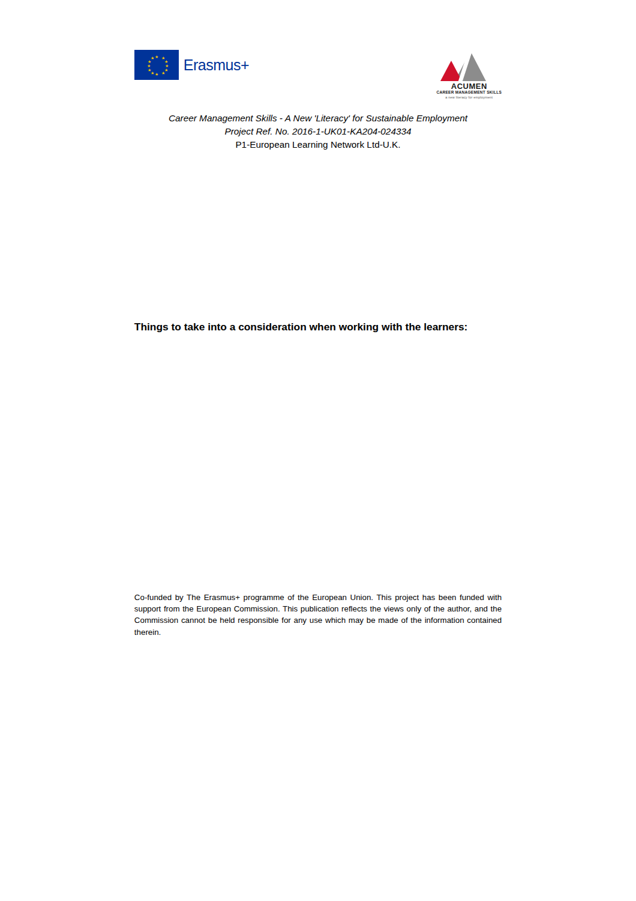★ ★ ★ ★ ★ ★ ★ ★ ★ ★ ★ ★
Erasmus+
ACUMEN
CAREER MANAGEMENT SKILLS
a new literacy for employment
Career Management Skills - A New 'Literacy' for Sustainable Employment
Project Ref. No. 2016-1-UK01-KA204-024334
P1-European Learning Network Ltd-U.K.
Things to take into a consideration when working with the learners:
Co-funded by The Erasmus+ programme of the European Union. This project has been funded with support from the European Commission. This publication reflects the views only of the author, and the Commission cannot be held responsible for any use which may be made of the information contained therein.